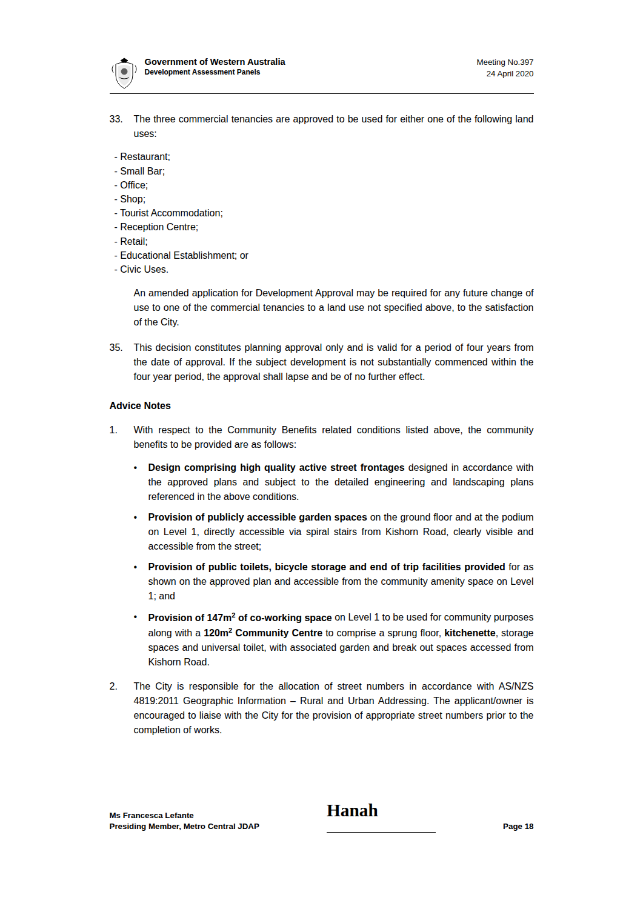Government of Western Australia
Development Assessment Panels
Meeting No.397
24 April 2020
33. The three commercial tenancies are approved to be used for either one of the following land uses:
- Restaurant;
- Small Bar;
- Office;
- Shop;
- Tourist Accommodation;
- Reception Centre;
- Retail;
- Educational Establishment; or
- Civic Uses.
An amended application for Development Approval may be required for any future change of use to one of the commercial tenancies to a land use not specified above, to the satisfaction of the City.
35. This decision constitutes planning approval only and is valid for a period of four years from the date of approval. If the subject development is not substantially commenced within the four year period, the approval shall lapse and be of no further effect.
Advice Notes
1. With respect to the Community Benefits related conditions listed above, the community benefits to be provided are as follows:
• Design comprising high quality active street frontages designed in accordance with the approved plans and subject to the detailed engineering and landscaping plans referenced in the above conditions.
• Provision of publicly accessible garden spaces on the ground floor and at the podium on Level 1, directly accessible via spiral stairs from Kishorn Road, clearly visible and accessible from the street;
• Provision of public toilets, bicycle storage and end of trip facilities provided for as shown on the approved plan and accessible from the community amenity space on Level 1; and
• Provision of 147m2 of co-working space on Level 1 to be used for community purposes along with a 120m2 Community Centre to comprise a sprung floor, kitchenette, storage spaces and universal toilet, with associated garden and break out spaces accessed from Kishorn Road.
2. The City is responsible for the allocation of street numbers in accordance with AS/NZS 4819:2011 Geographic Information – Rural and Urban Addressing. The applicant/owner is encouraged to liaise with the City for the provision of appropriate street numbers prior to the completion of works.
Ms Francesca Lefante
Presiding Member, Metro Central JDAP
Hanah
Page 18